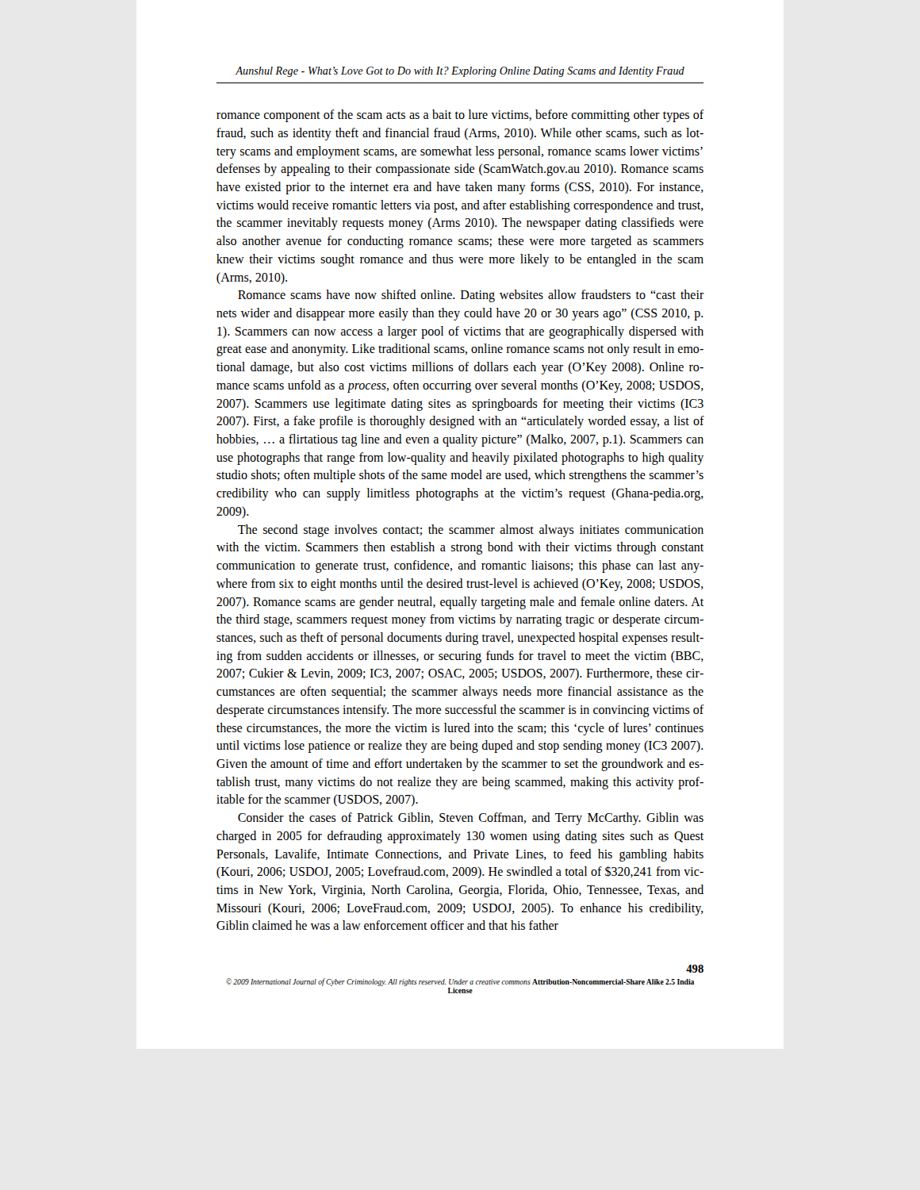Aunshul Rege - What’s Love Got to Do with It? Exploring Online Dating Scams and Identity Fraud
romance component of the scam acts as a bait to lure victims, before committing other types of fraud, such as identity theft and financial fraud (Arms, 2010). While other scams, such as lottery scams and employment scams, are somewhat less personal, romance scams lower victims’ defenses by appealing to their compassionate side (ScamWatch.gov.au 2010). Romance scams have existed prior to the internet era and have taken many forms (CSS, 2010). For instance, victims would receive romantic letters via post, and after establishing correspondence and trust, the scammer inevitably requests money (Arms 2010). The newspaper dating classifieds were also another avenue for conducting romance scams; these were more targeted as scammers knew their victims sought romance and thus were more likely to be entangled in the scam (Arms, 2010).
Romance scams have now shifted online. Dating websites allow fraudsters to “cast their nets wider and disappear more easily than they could have 20 or 30 years ago” (CSS 2010, p. 1). Scammers can now access a larger pool of victims that are geographically dispersed with great ease and anonymity. Like traditional scams, online romance scams not only result in emotional damage, but also cost victims millions of dollars each year (O’Key 2008). Online romance scams unfold as a process, often occurring over several months (O’Key, 2008; USDOS, 2007). Scammers use legitimate dating sites as springboards for meeting their victims (IC3 2007). First, a fake profile is thoroughly designed with an “articulately worded essay, a list of hobbies, … a flirtatious tag line and even a quality picture” (Malko, 2007, p.1). Scammers can use photographs that range from low-quality and heavily pixilated photographs to high quality studio shots; often multiple shots of the same model are used, which strengthens the scammer’s credibility who can supply limitless photographs at the victim’s request (Ghana-pedia.org, 2009).
The second stage involves contact; the scammer almost always initiates communication with the victim. Scammers then establish a strong bond with their victims through constant communication to generate trust, confidence, and romantic liaisons; this phase can last anywhere from six to eight months until the desired trust-level is achieved (O’Key, 2008; USDOS, 2007). Romance scams are gender neutral, equally targeting male and female online daters. At the third stage, scammers request money from victims by narrating tragic or desperate circumstances, such as theft of personal documents during travel, unexpected hospital expenses resulting from sudden accidents or illnesses, or securing funds for travel to meet the victim (BBC, 2007; Cukier & Levin, 2009; IC3, 2007; OSAC, 2005; USDOS, 2007). Furthermore, these circumstances are often sequential; the scammer always needs more financial assistance as the desperate circumstances intensify. The more successful the scammer is in convincing victims of these circumstances, the more the victim is lured into the scam; this ‘cycle of lures’ continues until victims lose patience or realize they are being duped and stop sending money (IC3 2007). Given the amount of time and effort undertaken by the scammer to set the groundwork and establish trust, many victims do not realize they are being scammed, making this activity profitable for the scammer (USDOS, 2007).
Consider the cases of Patrick Giblin, Steven Coffman, and Terry McCarthy. Giblin was charged in 2005 for defrauding approximately 130 women using dating sites such as Quest Personals, Lavalife, Intimate Connections, and Private Lines, to feed his gambling habits (Kouri, 2006; USDOJ, 2005; Lovefraud.com, 2009). He swindled a total of $320,241 from victims in New York, Virginia, North Carolina, Georgia, Florida, Ohio, Tennessee, Texas, and Missouri (Kouri, 2006; LoveFraud.com, 2009; USDOJ, 2005). To enhance his credibility, Giblin claimed he was a law enforcement officer and that his father
498
© 2009 International Journal of Cyber Criminology. All rights reserved. Under a creative commons Attribution-Noncommercial-Share Alike 2.5 India License